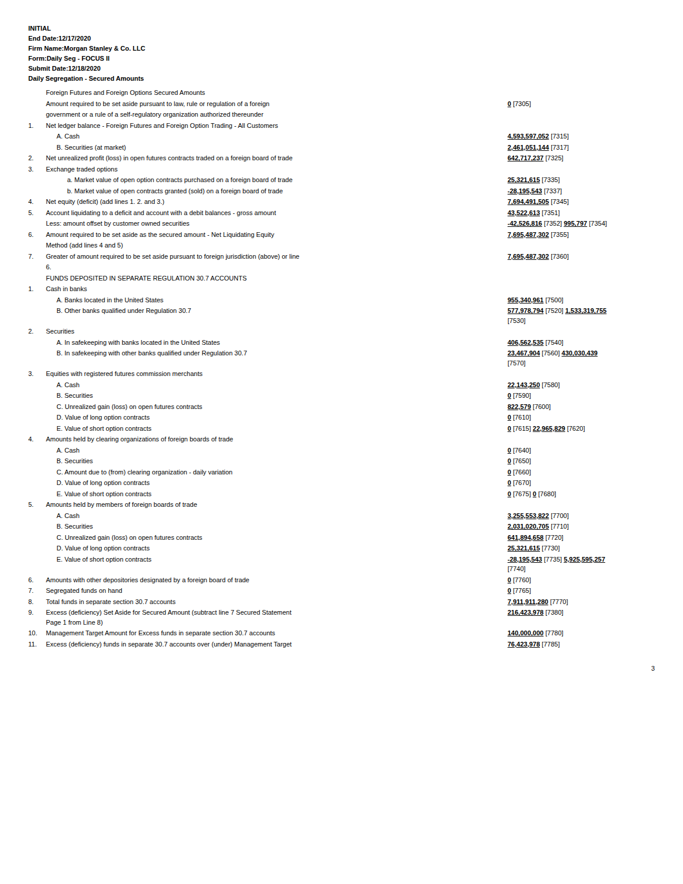INITIAL
End Date:12/17/2020
Firm Name:Morgan Stanley & Co. LLC
Form:Daily Seg - FOCUS II
Submit Date:12/18/2020
Daily Segregation - Secured Amounts
| | Foreign Futures and Foreign Options Secured Amounts | |
| | Amount required to be set aside pursuant to law, rule or regulation of a foreign | 0 [7305] |
| | government or a rule of a self-regulatory organization authorized thereunder | |
| 1. | Net ledger balance - Foreign Futures and Foreign Option Trading - All Customers | |
| | A. Cash | 4,593,597,052 [7315] |
| | B. Securities (at market) | 2,461,051,144 [7317] |
| 2. | Net unrealized profit (loss) in open futures contracts traded on a foreign board of trade | 642,717,237 [7325] |
| 3. | Exchange traded options | |
| | a. Market value of open option contracts purchased on a foreign board of trade | 25,321,615 [7335] |
| | b. Market value of open contracts granted (sold) on a foreign board of trade | -28,195,543 [7337] |
| 4. | Net equity (deficit) (add lines 1. 2. and 3.) | 7,694,491,505 [7345] |
| 5. | Account liquidating to a deficit and account with a debit balances - gross amount | 43,522,613 [7351] |
| | Less: amount offset by customer owned securities | -42,526,816 [7352] 995,797 [7354] |
| 6. | Amount required to be set aside as the secured amount - Net Liquidating Equity | 7,695,487,302 [7355] |
| | Method (add lines 4 and 5) | |
| 7. | Greater of amount required to be set aside pursuant to foreign jurisdiction (above) or line | 7,695,487,302 [7360] |
| | 6. | |
| | FUNDS DEPOSITED IN SEPARATE REGULATION 30.7 ACCOUNTS | |
| 1. | Cash in banks | |
| | A. Banks located in the United States | 955,340,961 [7500] |
| | B. Other banks qualified under Regulation 30.7 | 577,978,794 [7520] 1,533,319,755 [7530] |
| 2. | Securities | |
| | A. In safekeeping with banks located in the United States | 406,562,535 [7540] |
| | B. In safekeeping with other banks qualified under Regulation 30.7 | 23,467,904 [7560] 430,030,439 [7570] |
| 3. | Equities with registered futures commission merchants | |
| | A. Cash | 22,143,250 [7580] |
| | B. Securities | 0 [7590] |
| | C. Unrealized gain (loss) on open futures contracts | 822,579 [7600] |
| | D. Value of long option contracts | 0 [7610] |
| | E. Value of short option contracts | 0 [7615] 22,965,829 [7620] |
| 4. | Amounts held by clearing organizations of foreign boards of trade | |
| | A. Cash | 0 [7640] |
| | B. Securities | 0 [7650] |
| | C. Amount due to (from) clearing organization - daily variation | 0 [7660] |
| | D. Value of long option contracts | 0 [7670] |
| | E. Value of short option contracts | 0 [7675] 0 [7680] |
| 5. | Amounts held by members of foreign boards of trade | |
| | A. Cash | 3,255,553,822 [7700] |
| | B. Securities | 2,031,020,705 [7710] |
| | C. Unrealized gain (loss) on open futures contracts | 641,894,658 [7720] |
| | D. Value of long option contracts | 25,321,615 [7730] |
| | E. Value of short option contracts | -28,195,543 [7735] 5,925,595,257 [7740] |
| 6. | Amounts with other depositories designated by a foreign board of trade | 0 [7760] |
| 7. | Segregated funds on hand | 0 [7765] |
| 8. | Total funds in separate section 30.7 accounts | 7,911,911,280 [7770] |
| 9. | Excess (deficiency) Set Aside for Secured Amount (subtract line 7 Secured Statement Page 1 from Line 8) | 216,423,978 [7380] |
| 10. | Management Target Amount for Excess funds in separate section 30.7 accounts | 140,000,000 [7780] |
| 11. | Excess (deficiency) funds in separate 30.7 accounts over (under) Management Target | 76,423,978 [7785] |
3